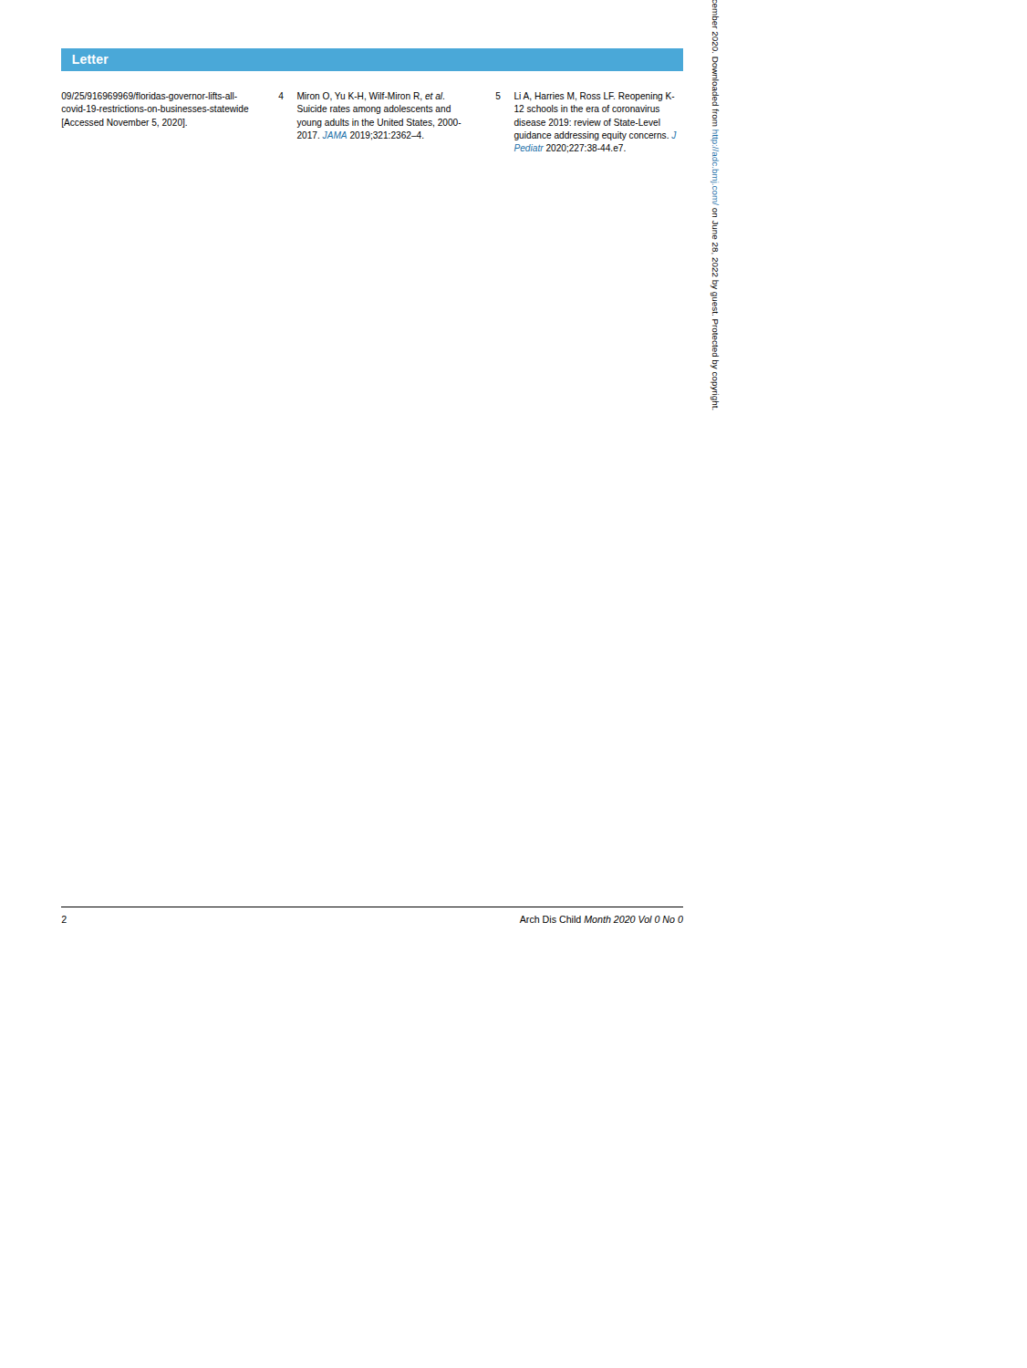Letter
09/25/916969969/floridas-governor-lifts-all-covid-19-restrictions-on-businesses-statewide [Accessed November 5, 2020].
4
Miron O, Yu K-H, Wilf-Miron R, et al. Suicide rates among adolescents and young adults in the United States, 2000-2017. JAMA 2019;321:2362–4.
5
Li A, Harries M, Ross LF. Reopening K-12 schools in the era of coronavirus disease 2019: review of State-Level guidance addressing equity concerns. J Pediatr 2020;227:38-44.e7.
2
Arch Dis Child Month 2020 Vol 0 No 0
Arch Dis Child: first published as 10.1136/archdischild-2020-321018 on 7 December 2020. Downloaded from http://adc.bmj.com/ on June 28, 2022 by guest. Protected by copyright.